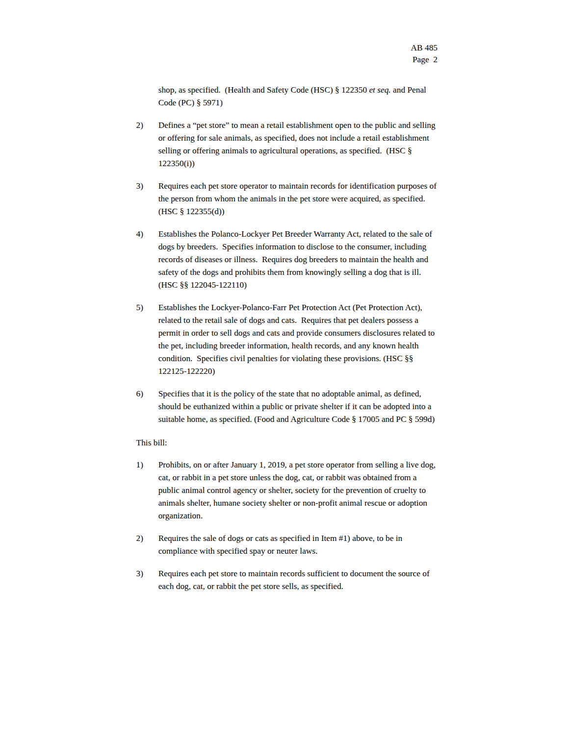AB 485 Page 2
shop, as specified. (Health and Safety Code (HSC) § 122350 et seq. and Penal Code (PC) § 5971)
2) Defines a “pet store” to mean a retail establishment open to the public and selling or offering for sale animals, as specified, does not include a retail establishment selling or offering animals to agricultural operations, as specified. (HSC § 122350(i))
3) Requires each pet store operator to maintain records for identification purposes of the person from whom the animals in the pet store were acquired, as specified. (HSC § 122355(d))
4) Establishes the Polanco-Lockyer Pet Breeder Warranty Act, related to the sale of dogs by breeders. Specifies information to disclose to the consumer, including records of diseases or illness. Requires dog breeders to maintain the health and safety of the dogs and prohibits them from knowingly selling a dog that is ill. (HSC §§ 122045-122110)
5) Establishes the Lockyer-Polanco-Farr Pet Protection Act (Pet Protection Act), related to the retail sale of dogs and cats. Requires that pet dealers possess a permit in order to sell dogs and cats and provide consumers disclosures related to the pet, including breeder information, health records, and any known health condition. Specifies civil penalties for violating these provisions. (HSC §§ 122125-122220)
6) Specifies that it is the policy of the state that no adoptable animal, as defined, should be euthanized within a public or private shelter if it can be adopted into a suitable home, as specified. (Food and Agriculture Code § 17005 and PC § 599d)
This bill:
1) Prohibits, on or after January 1, 2019, a pet store operator from selling a live dog, cat, or rabbit in a pet store unless the dog, cat, or rabbit was obtained from a public animal control agency or shelter, society for the prevention of cruelty to animals shelter, humane society shelter or non-profit animal rescue or adoption organization.
2) Requires the sale of dogs or cats as specified in Item #1) above, to be in compliance with specified spay or neuter laws.
3) Requires each pet store to maintain records sufficient to document the source of each dog, cat, or rabbit the pet store sells, as specified.